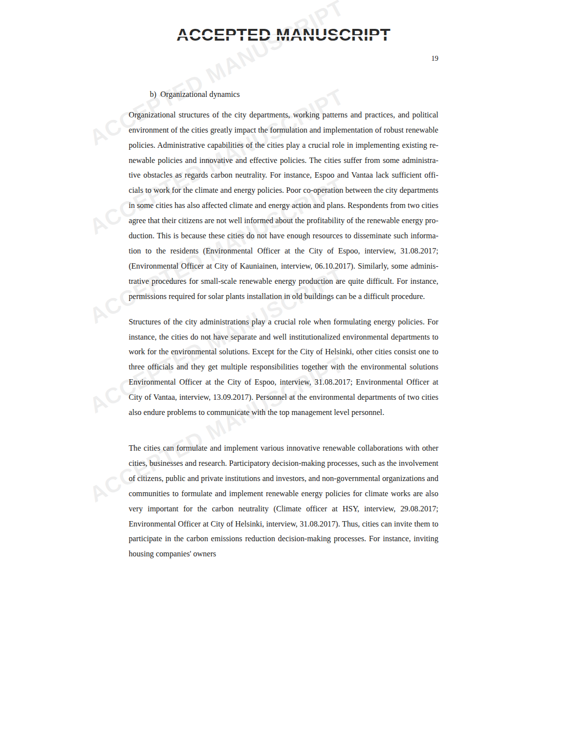ACCEPTED MANUSCRIPT ACCEPTED MANUSCRIPT ACCEPTED MANUSCRIPT ACCEPTED MANUSCRIPT ACCEPTED MANUSCRIPT
ACCEPTED MANUSCRIPT
19
b) Organizational dynamics
Organizational structures of the city departments, working patterns and practices, and political environment of the cities greatly impact the formulation and implementation of robust renewable policies. Administrative capabilities of the cities play a crucial role in implementing existing renewable policies and innovative and effective policies. The cities suffer from some administrative obstacles as regards carbon neutrality. For instance, Espoo and Vantaa lack sufficient officials to work for the climate and energy policies. Poor co-operation between the city departments in some cities has also affected climate and energy action and plans. Respondents from two cities agree that their citizens are not well informed about the profitability of the renewable energy production. This is because these cities do not have enough resources to disseminate such information to the residents (Environmental Officer at the City of Espoo, interview, 31.08.2017; (Environmental Officer at City of Kauniainen, interview, 06.10.2017). Similarly, some administrative procedures for small-scale renewable energy production are quite difficult. For instance, permissions required for solar plants installation in old buildings can be a difficult procedure.
Structures of the city administrations play a crucial role when formulating energy policies. For instance, the cities do not have separate and well institutionalized environmental departments to work for the environmental solutions. Except for the City of Helsinki, other cities consist one to three officials and they get multiple responsibilities together with the environmental solutions Environmental Officer at the City of Espoo, interview, 31.08.2017; Environmental Officer at City of Vantaa, interview, 13.09.2017). Personnel at the environmental departments of two cities also endure problems to communicate with the top management level personnel.
The cities can formulate and implement various innovative renewable collaborations with other cities, businesses and research. Participatory decision-making processes, such as the involvement of citizens, public and private institutions and investors, and non-governmental organizations and communities to formulate and implement renewable energy policies for climate works are also very important for the carbon neutrality (Climate officer at HSY, interview, 29.08.2017; Environmental Officer at City of Helsinki, interview, 31.08.2017). Thus, cities can invite them to participate in the carbon emissions reduction decision-making processes. For instance, inviting housing companies' owners